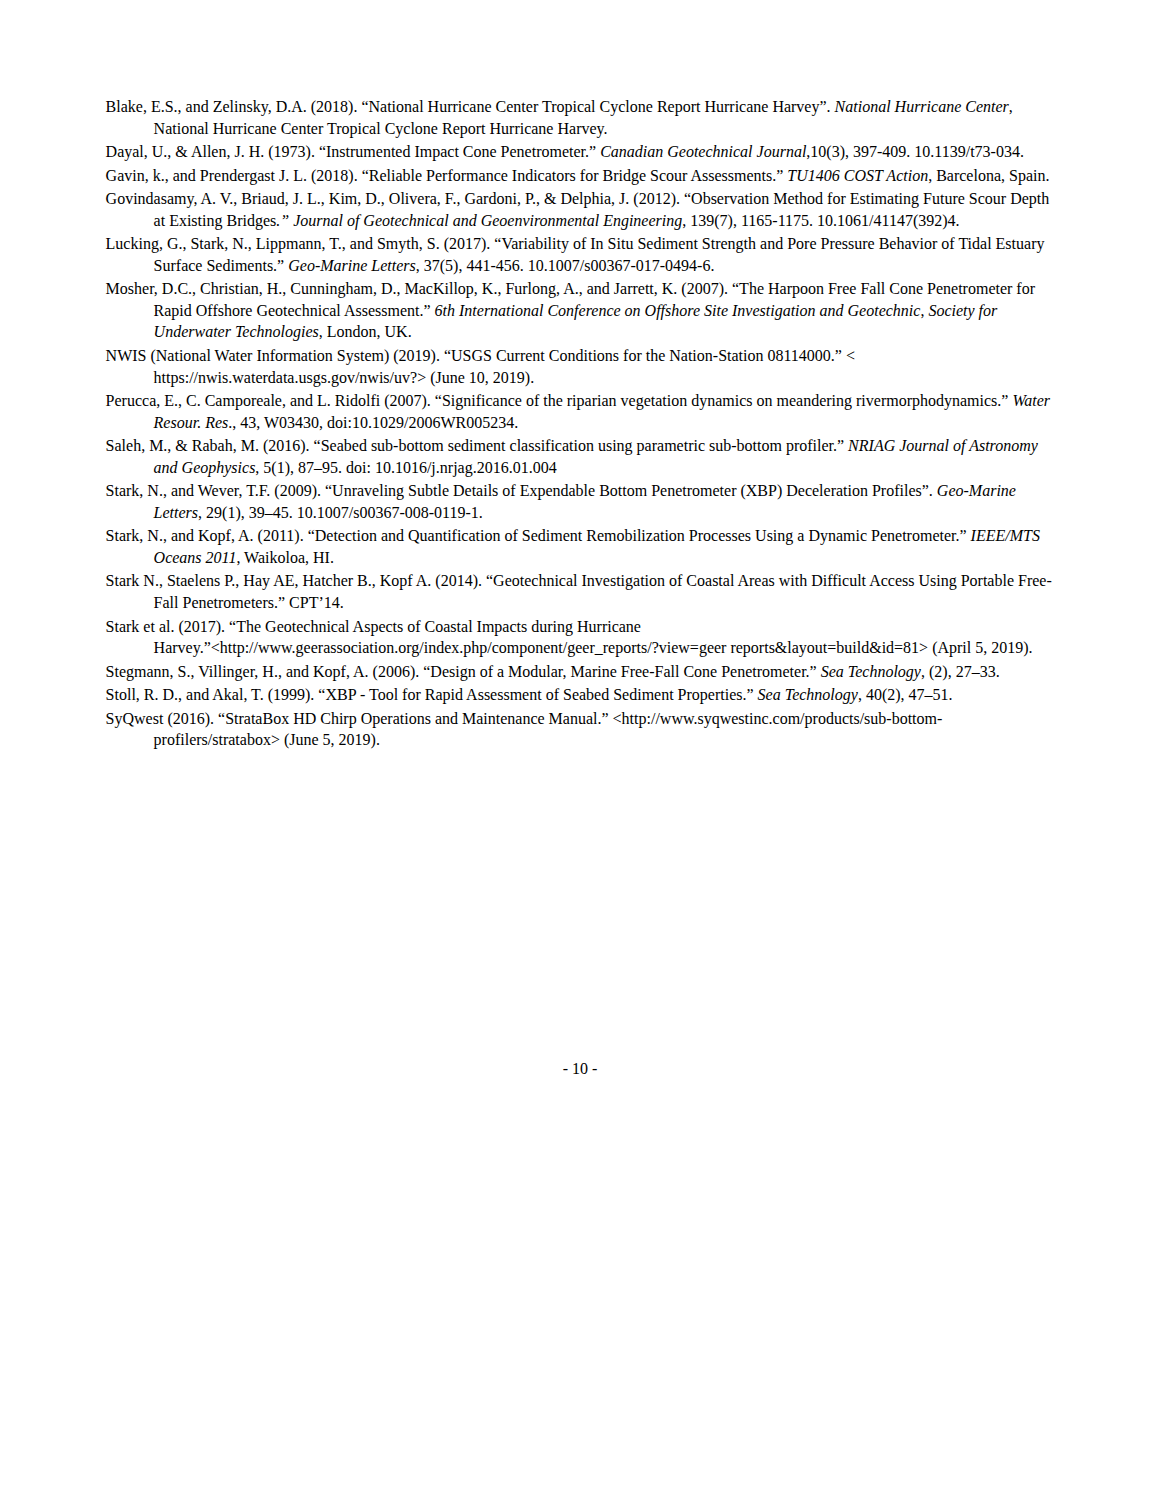Blake, E.S., and Zelinsky, D.A. (2018). “National Hurricane Center Tropical Cyclone Report Hurricane Harvey”. National Hurricane Center, National Hurricane Center Tropical Cyclone Report Hurricane Harvey.
Dayal, U., & Allen, J. H. (1973). “Instrumented Impact Cone Penetrometer.” Canadian Geotechnical Journal,10(3), 397-409. 10.1139/t73-034.
Gavin, k., and Prendergast J. L. (2018). “Reliable Performance Indicators for Bridge Scour Assessments.” TU1406 COST Action, Barcelona, Spain.
Govindasamy, A. V., Briaud, J. L., Kim, D., Olivera, F., Gardoni, P., & Delphia, J. (2012). “Observation Method for Estimating Future Scour Depth at Existing Bridges.” Journal of Geotechnical and Geoenvironmental Engineering, 139(7), 1165-1175. 10.1061/41147(392)4.
Lucking, G., Stark, N., Lippmann, T., and Smyth, S. (2017). “Variability of In Situ Sediment Strength and Pore Pressure Behavior of Tidal Estuary Surface Sediments.” Geo-Marine Letters, 37(5), 441-456. 10.1007/s00367-017-0494-6.
Mosher, D.C., Christian, H., Cunningham, D., MacKillop, K., Furlong, A., and Jarrett, K. (2007). “The Harpoon Free Fall Cone Penetrometer for Rapid Offshore Geotechnical Assessment.” 6th International Conference on Offshore Site Investigation and Geotechnic, Society for Underwater Technologies, London, UK.
NWIS (National Water Information System) (2019). “USGS Current Conditions for the Nation-Station 08114000.” < https://nwis.waterdata.usgs.gov/nwis/uv?> (June 10, 2019).
Perucca, E., C. Camporeale, and L. Ridolfi (2007). “Significance of the riparian vegetation dynamics on meandering rivermorphodynamics.” Water Resour. Res., 43, W03430, doi:10.1029/2006WR005234.
Saleh, M., & Rabah, M. (2016). “Seabed sub-bottom sediment classification using parametric sub-bottom profiler.” NRIAG Journal of Astronomy and Geophysics, 5(1), 87–95. doi: 10.1016/j.nrjag.2016.01.004
Stark, N., and Wever, T.F. (2009). “Unraveling Subtle Details of Expendable Bottom Penetrometer (XBP) Deceleration Profiles”. Geo-Marine Letters, 29(1), 39–45. 10.1007/s00367-008-0119-1.
Stark, N., and Kopf, A. (2011). “Detection and Quantification of Sediment Remobilization Processes Using a Dynamic Penetrometer.” IEEE/MTS Oceans 2011, Waikoloa, HI.
Stark N., Staelens P., Hay AE, Hatcher B., Kopf A. (2014). “Geotechnical Investigation of Coastal Areas with Difficult Access Using Portable Free-Fall Penetrometers.” CPT’14.
Stark et al. (2017). “The Geotechnical Aspects of Coastal Impacts during Hurricane Harvey.”<http://www.geerassociation.org/index.php/component/geer_reports/?view=geer reports&layout=build&id=81> (April 5, 2019).
Stegmann, S., Villinger, H., and Kopf, A. (2006). “Design of a Modular, Marine Free-Fall Cone Penetrometer.” Sea Technology, (2), 27–33.
Stoll, R. D., and Akal, T. (1999). “XBP - Tool for Rapid Assessment of Seabed Sediment Properties.” Sea Technology, 40(2), 47–51.
SyQwest (2016). “StrataBox HD Chirp Operations and Maintenance Manual.” <http://www.syqwestinc.com/products/sub-bottom-profilers/stratabox> (June 5, 2019).
- 10 -